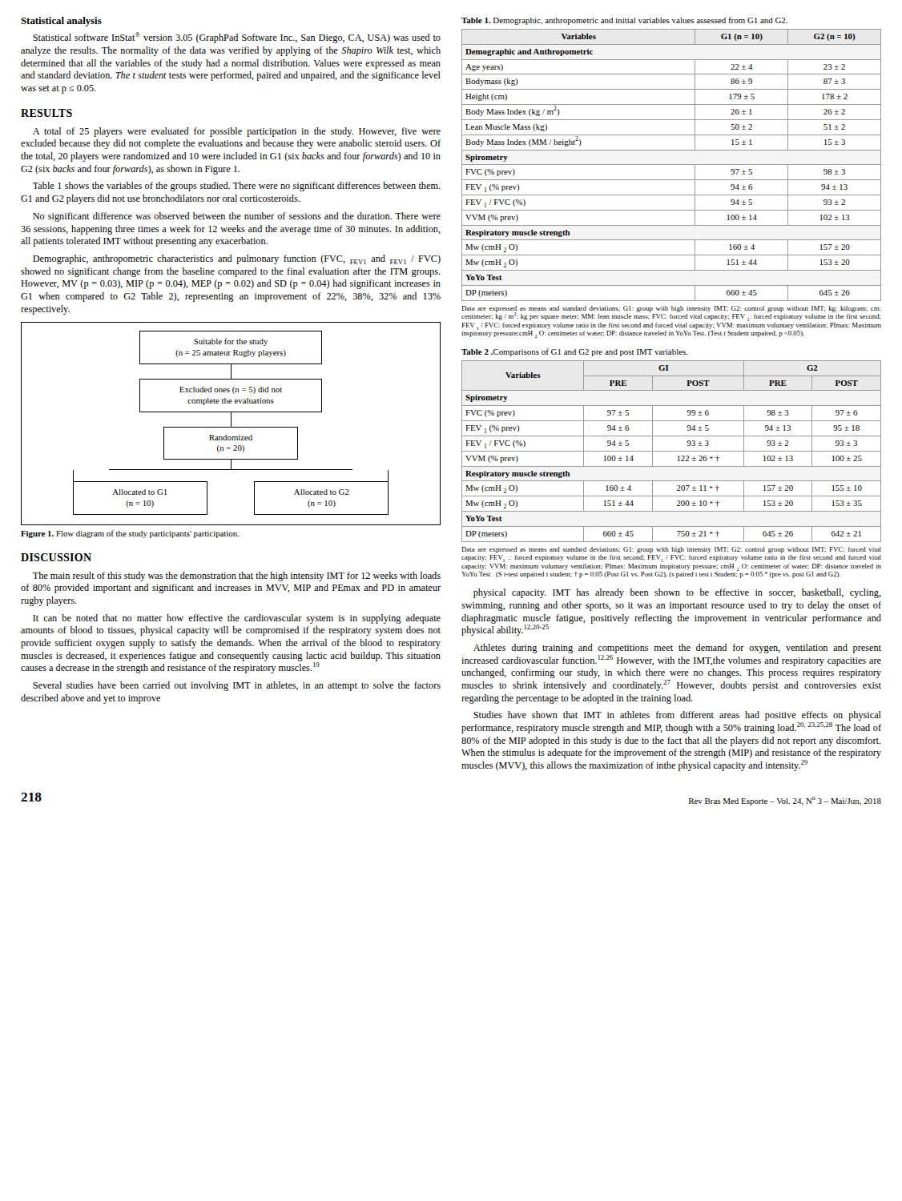Statistical analysis
Statistical software InStat® version 3.05 (GraphPad Software Inc., San Diego, CA, USA) was used to analyze the results. The normality of the data was verified by applying of the Shapiro Wilk test, which determined that all the variables of the study had a normal distribution. Values were expressed as mean and standard deviation. The t student tests were performed, paired and unpaired, and the significance level was set at p ≤ 0.05.
RESULTS
A total of 25 players were evaluated for possible participation in the study. However, five were excluded because they did not complete the evaluations and because they were anabolic steroid users. Of the total, 20 players were randomized and 10 were included in G1 (six backs and four forwards) and 10 in G2 (six backs and four forwards), as shown in Figure 1.
Table 1 shows the variables of the groups studied. There were no significant differences between them. G1 and G2 players did not use bronchodilators nor oral corticosteroids.
No significant difference was observed between the number of sessions and the duration. There were 36 sessions, happening three times a week for 12 weeks and the average time of 30 minutes. In addition, all patients tolerated IMT without presenting any exacerbation.
Demographic, anthropometric characteristics and pulmonary function (FVC, FEV1 and FEV1 / FVC) showed no significant change from the baseline compared to the final evaluation after the ITM groups. However, MV (p = 0.03), MIP (p = 0.04), MEP (p = 0.02) and SD (p = 0.04) had significant increases in G1 when compared to G2 Table 2), representing an improvement of 22%, 38%, 32% and 13% respectively.
Suitable for the study
(n = 25 amateur Rugby players)
Excluded ones (n = 5) did not
complete the evaluations
Randomized
(n = 20)
Allocated to G1
(n = 10)
Allocated to G2
(n = 10)
Figure 1. Flow diagram of the study participants' participation.
DISCUSSION
The main result of this study was the demonstration that the high intensity IMT for 12 weeks with loads of 80% provided important and significant and increases in MVV, MIP and PEmax and PD in amateur rugby players.
It can be noted that no matter how effective the cardiovascular system is in supplying adequate amounts of blood to tissues, physical capacity will be compromised if the respiratory system does not provide sufficient oxygen supply to satisfy the demands. When the arrival of the blood to respiratory muscles is decreased, it experiences fatigue and consequently causing lactic acid buildup. This situation causes a decrease in the strength and resistance of the respiratory muscles.19
Several studies have been carried out involving IMT in athletes, in an attempt to solve the factors described above and yet to improve
Table 1. Demographic, anthropometric and initial variables values assessed from G1 and G2.
| Variables | G1 (n = 10) | G2 (n = 10) |
| --- | --- | --- |
| Demographic and Anthropometric |
| Age years) | 22 ± 4 | 23 ± 2 |
| Bodymass (kg) | 86 ± 9 | 87 ± 3 |
| Height (cm) | 179 ± 5 | 178 ± 2 |
| Body Mass Index (kg / m 2 ) | 26 ± 1 | 26 ± 2 |
| Lean Muscle Mass (kg) | 50 ± 2 | 51 ± 2 |
| Body Mass Index (MM / height 2 ) | 15 ± 1 | 15 ± 3 |
| Spirometry |
| FVC (% prev) | 97 ± 5 | 98 ± 3 |
| FEV 1 (% prev) | 94 ± 6 | 94 ± 13 |
| FEV 1 / FVC (%) | 94 ± 5 | 93 ± 2 |
| VVM (% prev) | 100 ± 14 | 102 ± 13 |
| Respiratory muscle strength |
| Mw (cmH 2 O) | 160 ± 4 | 157 ± 20 |
| Mw (cmH 2 O) | 151 ± 44 | 153 ± 20 |
| YoYo Test |
| DP (meters) | 660 ± 45 | 645 ± 26 |
Data are expressed as means and standard deviations; G1: group with high intensity IMT; G2: control group without IMT; kg: kilogram; cm: centimeter; kg / m2: kg per square meter; MM: lean muscle mass; FVC: forced vital capacity; FEV 1: forced expiratory volume in the first second; FEV 1 / FVC: forced expiratory volume ratio in the first second and forced vital capacity; VVM: maximum voluntary ventilation; PImax: Maximum inspiratory pressure;cmH 2 O: centimeter of water; DP: distance traveled in YoYo Test. (Test t Student unpaired, p <0.05).
Table 2 . Comparisons of G1 and G2 pre and post IMT variables.
| Variables | GI | G2 |
| --- | --- | --- |
| PRE | POST | PRE | POST |
| Spirometry |
| FVC (% prev) | 97 ± 5 | 99 ± 6 | 98 ± 3 | 97 ± 6 |
| FEV 1 (% prev) | 94 ± 6 | 94 ± 5 | 94 ± 13 | 95 ± 18 |
| FEV 1 / FVC (%) | 94 ± 5 | 93 ± 3 | 93 ± 2 | 93 ± 3 |
| VVM (% prev) | 100 ± 14 | 122 ± 26 * † | 102 ± 13 | 100 ± 25 |
| Respiratory muscle strength |
| Mw (cmH 2 O) | 160 ± 4 | 207 ± 11 * † | 157 ± 20 | 155 ± 10 |
| Mw (cmH 2 O) | 151 ± 44 | 200 ± 10 * † | 153 ± 20 | 153 ± 35 |
| YoYo Test |
| DP (meters) | 660 ± 45 | 750 ± 21 * † | 645 ± 26 | 642 ± 21 |
Data are expressed as means and standard deviations; G1: group with high intensity IMT; G2: control group without IMT; FVC: forced vital capacity; FEV1 .: forced expiratory volume in the first second; FEV1 / FVC: forced expiratory volume ratio in the first second and forced vital capacity; VVM: maximum voluntary ventilation; PImax: Maximum inspiratory pressure; cmH 2 O: centimeter of water; DP: distance traveled in YoYo Test . (S t-test unpaired t student; † p = 0.05 (Post G1 vs. Post G2), (s paired t test t Student; p = 0.05 * (pre vs. post G1 and G2).
physical capacity. IMT has already been shown to be effective in soccer, basketball, cycling, swimming, running and other sports, so it was an important resource used to try to delay the onset of diaphragmatic muscle fatigue, positively reflecting the improvement in ventricular performance and physical ability.12,20-25
Athletes during training and competitions meet the demand for oxygen, ventilation and present increased cardiovascular function.12,26 However, with the IMT,the volumes and respiratory capacities are unchanged, confirming our study, in which there were no changes. This process requires respiratory muscles to shrink intensively and coordinately.27 However, doubts persist and controversies exist regarding the percentage to be adopted in the training load.
Studies have shown that IMT in athletes from different areas had positive effects on physical performance, respiratory muscle strength and MIP, though with a 50% training load.20, 23,25,28 The load of 80% of the MIP adopted in this study is due to the fact that all the players did not report any discomfort. When the stimulus is adequate for the improvement of the strength (MIP) and resistance of the respiratory muscles (MVV), this allows the maximization of inthe physical capacity and intensity.29
218
Rev Bras Med Esporte – Vol. 24, No 3 – Mai/Jun, 2018